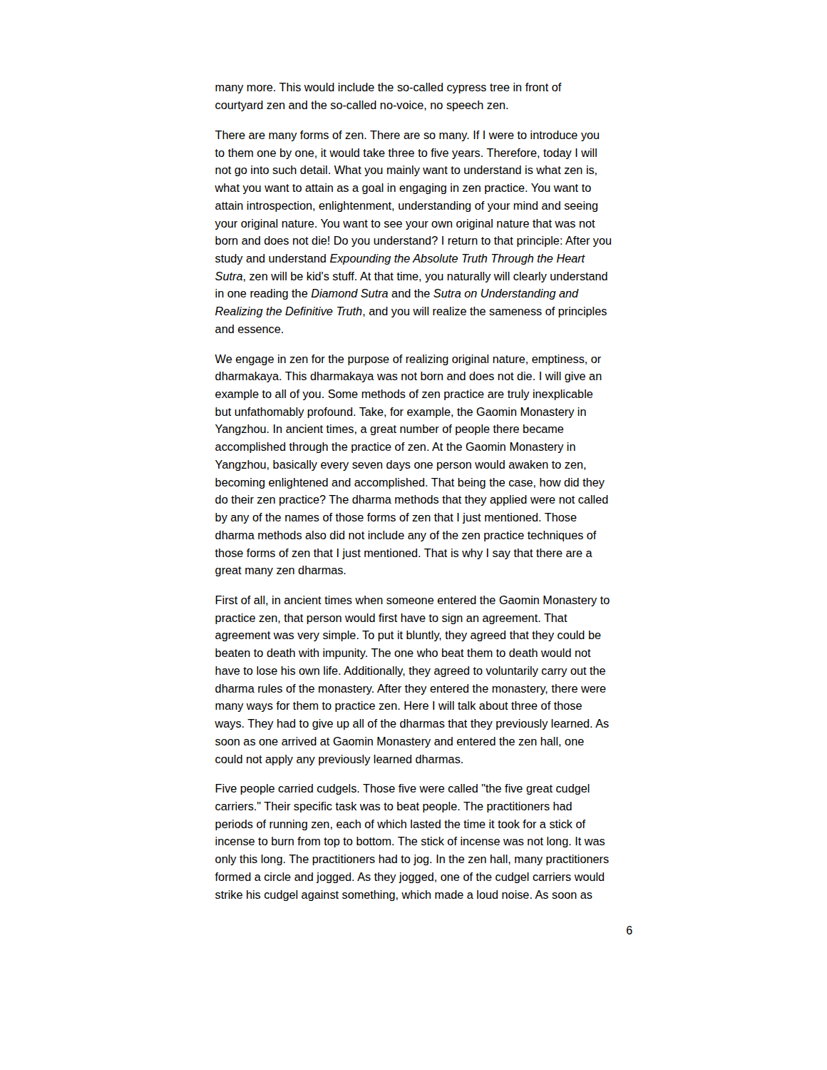many more. This would include the so-called cypress tree in front of courtyard zen and the so-called no-voice, no speech zen.
There are many forms of zen. There are so many. If I were to introduce you to them one by one, it would take three to five years. Therefore, today I will not go into such detail. What you mainly want to understand is what zen is, what you want to attain as a goal in engaging in zen practice. You want to attain introspection, enlightenment, understanding of your mind and seeing your original nature. You want to see your own original nature that was not born and does not die! Do you understand? I return to that principle: After you study and understand Expounding the Absolute Truth Through the Heart Sutra, zen will be kid's stuff. At that time, you naturally will clearly understand in one reading the Diamond Sutra and the Sutra on Understanding and Realizing the Definitive Truth, and you will realize the sameness of principles and essence.
We engage in zen for the purpose of realizing original nature, emptiness, or dharmakaya. This dharmakaya was not born and does not die. I will give an example to all of you. Some methods of zen practice are truly inexplicable but unfathomably profound. Take, for example, the Gaomin Monastery in Yangzhou. In ancient times, a great number of people there became accomplished through the practice of zen. At the Gaomin Monastery in Yangzhou, basically every seven days one person would awaken to zen, becoming enlightened and accomplished. That being the case, how did they do their zen practice? The dharma methods that they applied were not called by any of the names of those forms of zen that I just mentioned. Those dharma methods also did not include any of the zen practice techniques of those forms of zen that I just mentioned. That is why I say that there are a great many zen dharmas.
First of all, in ancient times when someone entered the Gaomin Monastery to practice zen, that person would first have to sign an agreement. That agreement was very simple. To put it bluntly, they agreed that they could be beaten to death with impunity. The one who beat them to death would not have to lose his own life. Additionally, they agreed to voluntarily carry out the dharma rules of the monastery. After they entered the monastery, there were many ways for them to practice zen. Here I will talk about three of those ways. They had to give up all of the dharmas that they previously learned. As soon as one arrived at Gaomin Monastery and entered the zen hall, one could not apply any previously learned dharmas.
Five people carried cudgels. Those five were called "the five great cudgel carriers." Their specific task was to beat people. The practitioners had periods of running zen, each of which lasted the time it took for a stick of incense to burn from top to bottom. The stick of incense was not long. It was only this long. The practitioners had to jog. In the zen hall, many practitioners formed a circle and jogged. As they jogged, one of the cudgel carriers would strike his cudgel against something, which made a loud noise. As soon as
6